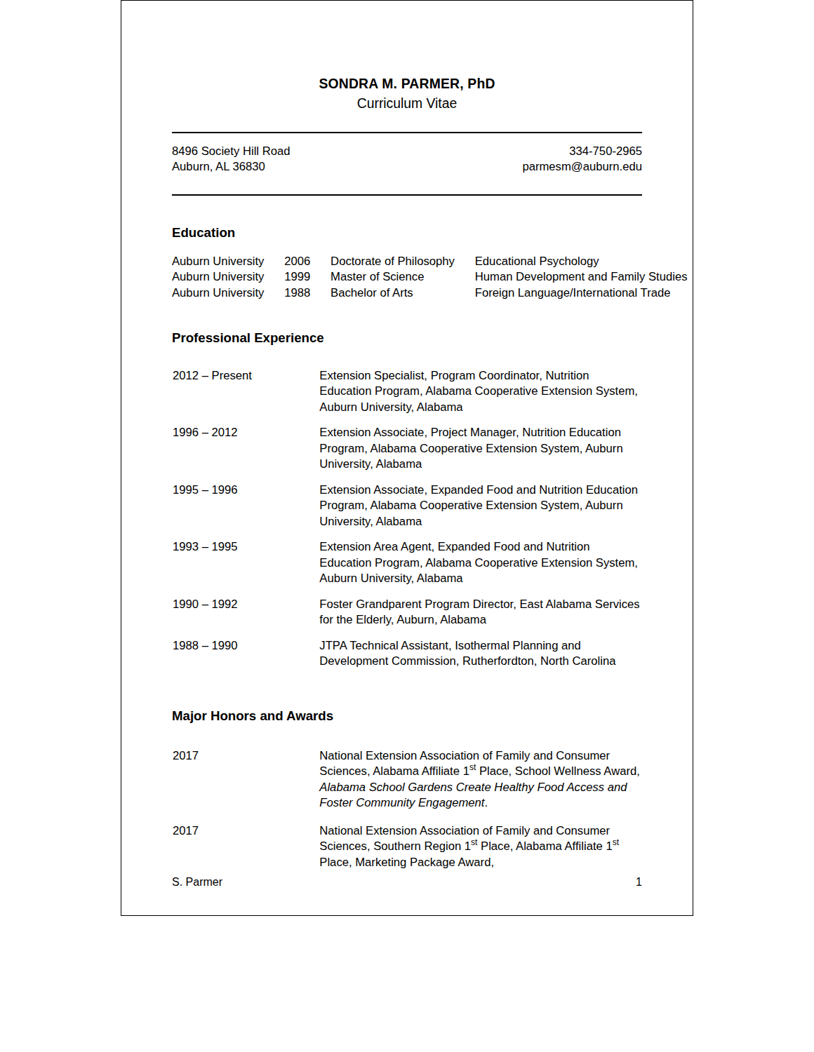SONDRA M. PARMER, PhD
Curriculum Vitae
| 8496 Society Hill Road | 334-750-2965 |
| Auburn, AL 36830 | parmesm@auburn.edu |
Education
| Auburn University | 2006 | Doctorate of Philosophy | Educational Psychology |
| Auburn University | 1999 | Master of Science | Human Development and Family Studies |
| Auburn University | 1988 | Bachelor of Arts | Foreign Language/International Trade |
Professional Experience
| 2012 – Present | Extension Specialist, Program Coordinator, Nutrition Education Program, Alabama Cooperative Extension System, Auburn University, Alabama |
| 1996 – 2012 | Extension Associate, Project Manager, Nutrition Education Program, Alabama Cooperative Extension System, Auburn University, Alabama |
| 1995 – 1996 | Extension Associate, Expanded Food and Nutrition Education Program, Alabama Cooperative Extension System, Auburn University, Alabama |
| 1993 – 1995 | Extension Area Agent, Expanded Food and Nutrition Education Program, Alabama Cooperative Extension System, Auburn University, Alabama |
| 1990 – 1992 | Foster Grandparent Program Director, East Alabama Services for the Elderly, Auburn, Alabama |
| 1988 – 1990 | JTPA Technical Assistant, Isothermal Planning and Development Commission, Rutherfordton, North Carolina |
Major Honors and Awards
| 2017 | National Extension Association of Family and Consumer Sciences, Alabama Affiliate 1 st Place, School Wellness Award, Alabama School Gardens Create Healthy Food Access and Foster Community Engagement . |
| 2017 | National Extension Association of Family and Consumer Sciences, Southern Region 1 st Place, Alabama Affiliate 1 st Place, Marketing Package Award, |
S. Parmer 1